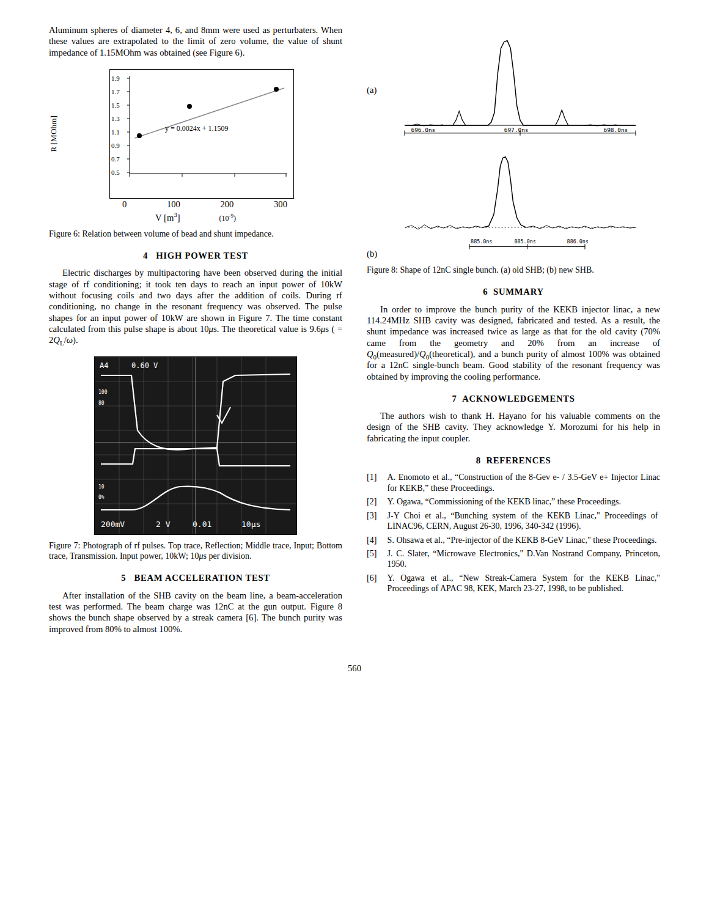Aluminum spheres of diameter 4, 6, and 8mm were used as perturbaters. When these values are extrapolated to the limit of zero volume, the value of shunt impedance of 1.15MOhm was obtained (see Figure 6).
R [MOhm]
1.9 1.7 1.5 1.3 1.1 0.9 0.7 0.5 y = 0.0024x + 1.1509
0100200300
V [m3] (10-9)
Figure 6: Relation between volume of bead and shunt impedance.
4 HIGH POWER TEST
Electric discharges by multipactoring have been observed during the initial stage of rf conditioning; it took ten days to reach an input power of 10kW without focusing coils and two days after the addition of coils. During rf conditioning, no change in the resonant frequency was observed. The pulse shapes for an input power of 10kW are shown in Figure 7. The time constant calculated from this pulse shape is about 10μs. The theoretical value is 9.6μs ( = 2QL/ω).
A4 0.60 V 100 80 10 0% 200mV 2 V 0.01 10µs
Figure 7: Photograph of rf pulses. Top trace, Reflection; Middle trace, Input; Bottom trace, Transmission. Input power, 10kW; 10μs per division.
5 BEAM ACCELERATION TEST
After installation of the SHB cavity on the beam line, a beam-acceleration test was performed. The beam charge was 12nC at the gun output. Figure 8 shows the bunch shape observed by a streak camera [6]. The bunch purity was improved from 80% to almost 100%.
(a) 696.0ns 697.0ns 698.0ns
(b) 885.0ns 885.0ns 886.0ns
Figure 8: Shape of 12nC single bunch. (a) old SHB; (b) new SHB.
6 SUMMARY
In order to improve the bunch purity of the KEKB injector linac, a new 114.24MHz SHB cavity was designed, fabricated and tested. As a result, the shunt impedance was increased twice as large as that for the old cavity (70% came from the geometry and 20% from an increase of Q0(measured)/Q0(theoretical), and a bunch purity of almost 100% was obtained for a 12nC single-bunch beam. Good stability of the resonant frequency was obtained by improving the cooling performance.
7 ACKNOWLEDGEMENTS
The authors wish to thank H. Hayano for his valuable comments on the design of the SHB cavity. They acknowledge Y. Morozumi for his help in fabricating the input coupler.
8 REFERENCES
A. Enomoto et al., “Construction of the 8-Gev e- / 3.5-GeV e+ Injector Linac for KEKB,” these Proceedings.
Y. Ogawa, “Commissioning of the KEKB linac,” these Proceedings.
J-Y Choi et al., “Bunching system of the KEKB Linac," Proceedings of LINAC96, CERN, August 26-30, 1996, 340-342 (1996).
S. Ohsawa et al., “Pre-injector of the KEKB 8-GeV Linac," these Proceedings.
J. C. Slater, “Microwave Electronics," D.Van Nostrand Company, Princeton, 1950.
Y. Ogawa et al., “New Streak-Camera System for the KEKB Linac," Proceedings of APAC 98, KEK, March 23-27, 1998, to be published.
560